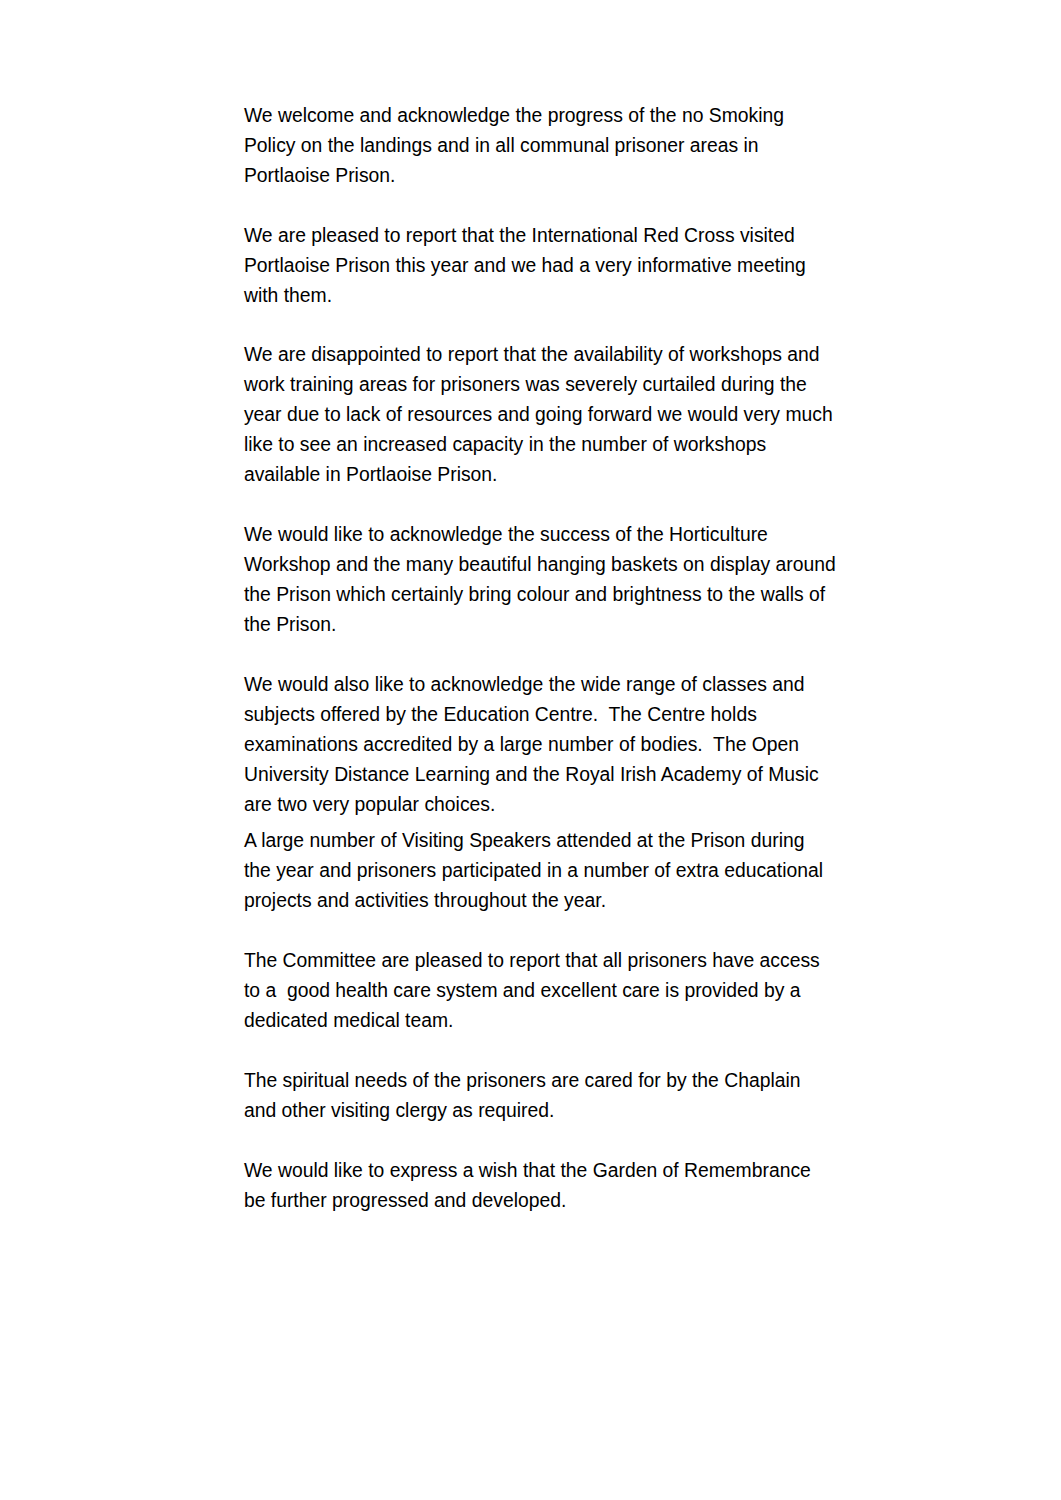We welcome and acknowledge the progress of the no Smoking Policy on the landings and in all communal prisoner areas in Portlaoise Prison.
We are pleased to report that the International Red Cross visited Portlaoise Prison this year and we had a very informative meeting with them.
We are disappointed to report that the availability of workshops and work training areas for prisoners was severely curtailed during the year due to lack of resources and going forward we would very much like to see an increased capacity in the number of workshops available in Portlaoise Prison.
We would like to acknowledge the success of the Horticulture Workshop and the many beautiful hanging baskets on display around the Prison which certainly bring colour and brightness to the walls of the Prison.
We would also like to acknowledge the wide range of classes and subjects offered by the Education Centre. The Centre holds examinations accredited by a large number of bodies. The Open University Distance Learning and the Royal Irish Academy of Music are two very popular choices.
A large number of Visiting Speakers attended at the Prison during the year and prisoners participated in a number of extra educational projects and activities throughout the year.
The Committee are pleased to report that all prisoners have access to a good health care system and excellent care is provided by a dedicated medical team.
The spiritual needs of the prisoners are cared for by the Chaplain and other visiting clergy as required.
We would like to express a wish that the Garden of Remembrance be further progressed and developed.